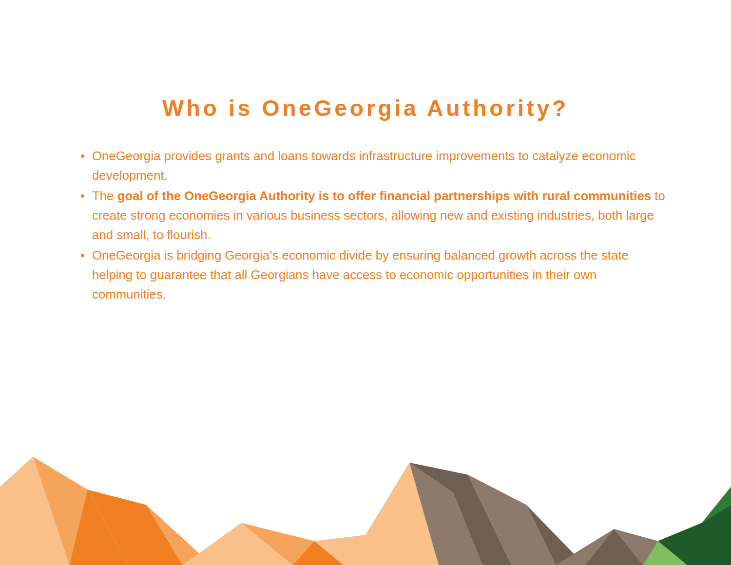Who is OneGeorgia Authority?
OneGeorgia provides grants and loans towards infrastructure improvements to catalyze economic development.
The goal of the OneGeorgia Authority is to offer financial partnerships with rural communities to create strong economies in various business sectors, allowing new and existing industries, both large and small, to flourish.
OneGeorgia is bridging Georgia’s economic divide by ensuring balanced growth across the state helping to guarantee that all Georgians have access to economic opportunities in their own communities.